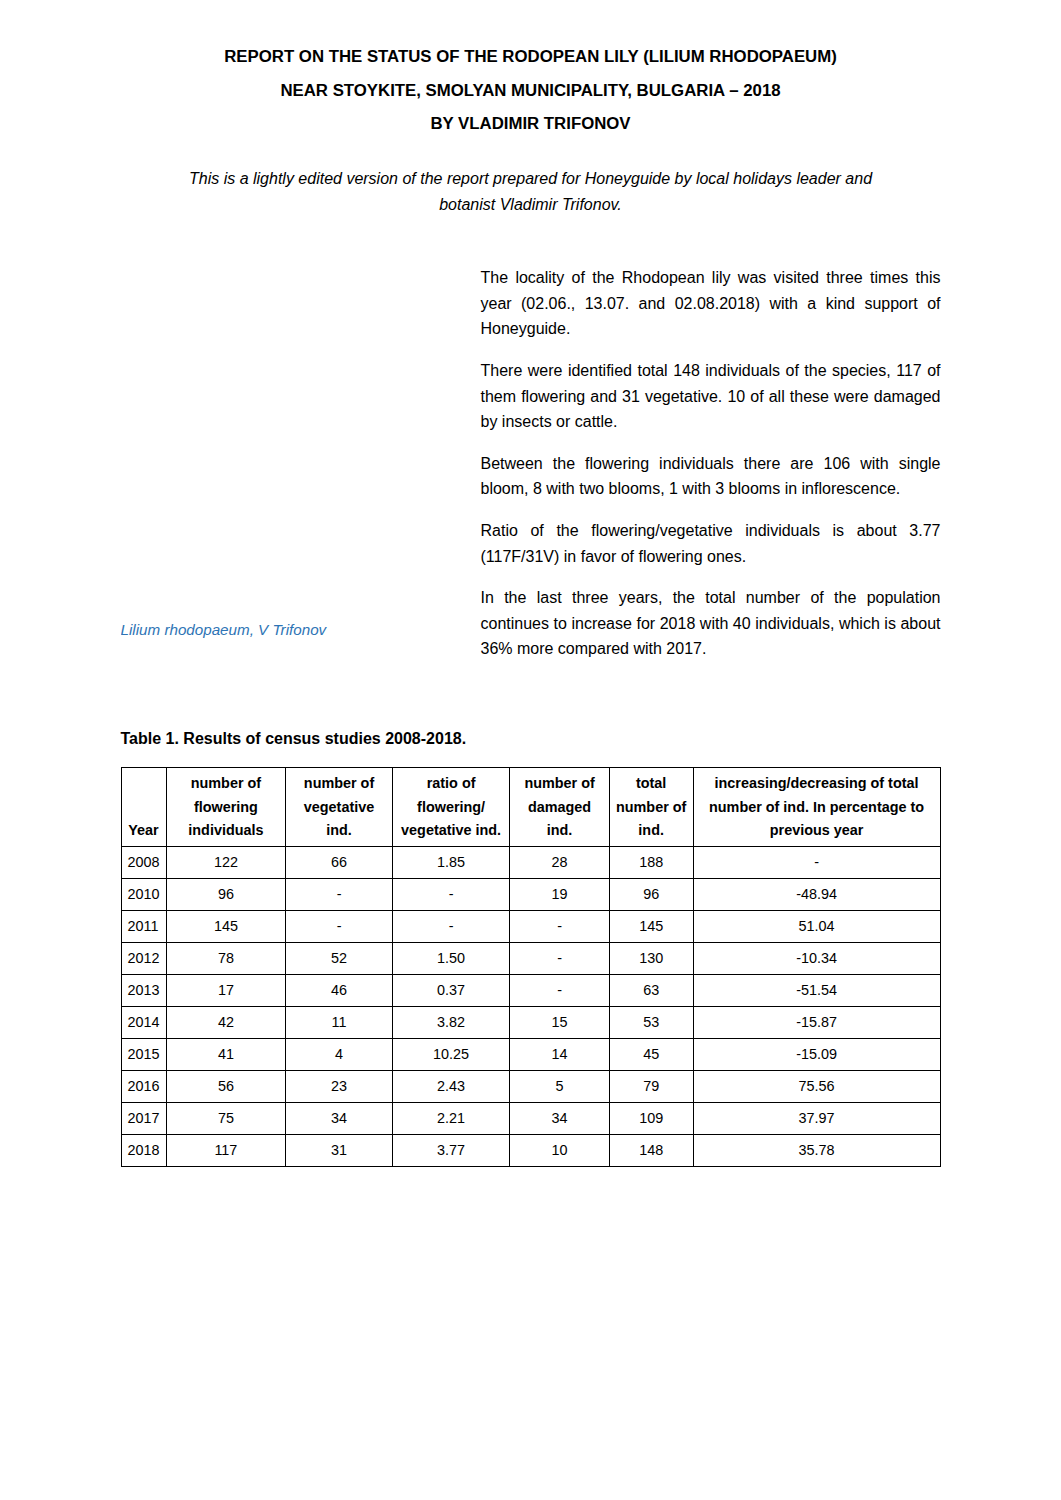Report on the Status of the Rodopean Lily (Lilium rhodopaeum)
near Stoykite, Smolyan Municipality, Bulgaria – 2018
by Vladimir Trifonov
This is a lightly edited version of the report prepared for Honeyguide by local holidays leader and botanist Vladimir Trifonov.
Lilium rhodopaeum, V Trifonov
The locality of the Rhodopean lily was visited three times this year (02.06., 13.07. and 02.08.2018) with a kind support of Honeyguide.
There were identified total 148 individuals of the species, 117 of them flowering and 31 vegetative. 10 of all these were damaged by insects or cattle.
Between the flowering individuals there are 106 with single bloom, 8 with two blooms, 1 with 3 blooms in inflorescence.
Ratio of the flowering/vegetative individuals is about 3.77 (117F/31V) in favor of flowering ones.
In the last three years, the total number of the population continues to increase for 2018 with 40 individuals, which is about 36% more compared with 2017.
Table 1. Results of census studies 2008-2018.
| Year | number of flowering individuals | number of vegetative ind. | ratio of flowering/ vegetative ind. | number of damaged ind. | total number of ind. | increasing/decreasing of total number of ind. In percentage to previous year |
| --- | --- | --- | --- | --- | --- | --- |
| 2008 | 122 | 66 | 1.85 | 28 | 188 | - |
| 2010 | 96 | - | - | 19 | 96 | -48.94 |
| 2011 | 145 | - | - | - | 145 | 51.04 |
| 2012 | 78 | 52 | 1.50 | - | 130 | -10.34 |
| 2013 | 17 | 46 | 0.37 | - | 63 | -51.54 |
| 2014 | 42 | 11 | 3.82 | 15 | 53 | -15.87 |
| 2015 | 41 | 4 | 10.25 | 14 | 45 | -15.09 |
| 2016 | 56 | 23 | 2.43 | 5 | 79 | 75.56 |
| 2017 | 75 | 34 | 2.21 | 34 | 109 | 37.97 |
| 2018 | 117 | 31 | 3.77 | 10 | 148 | 35.78 |